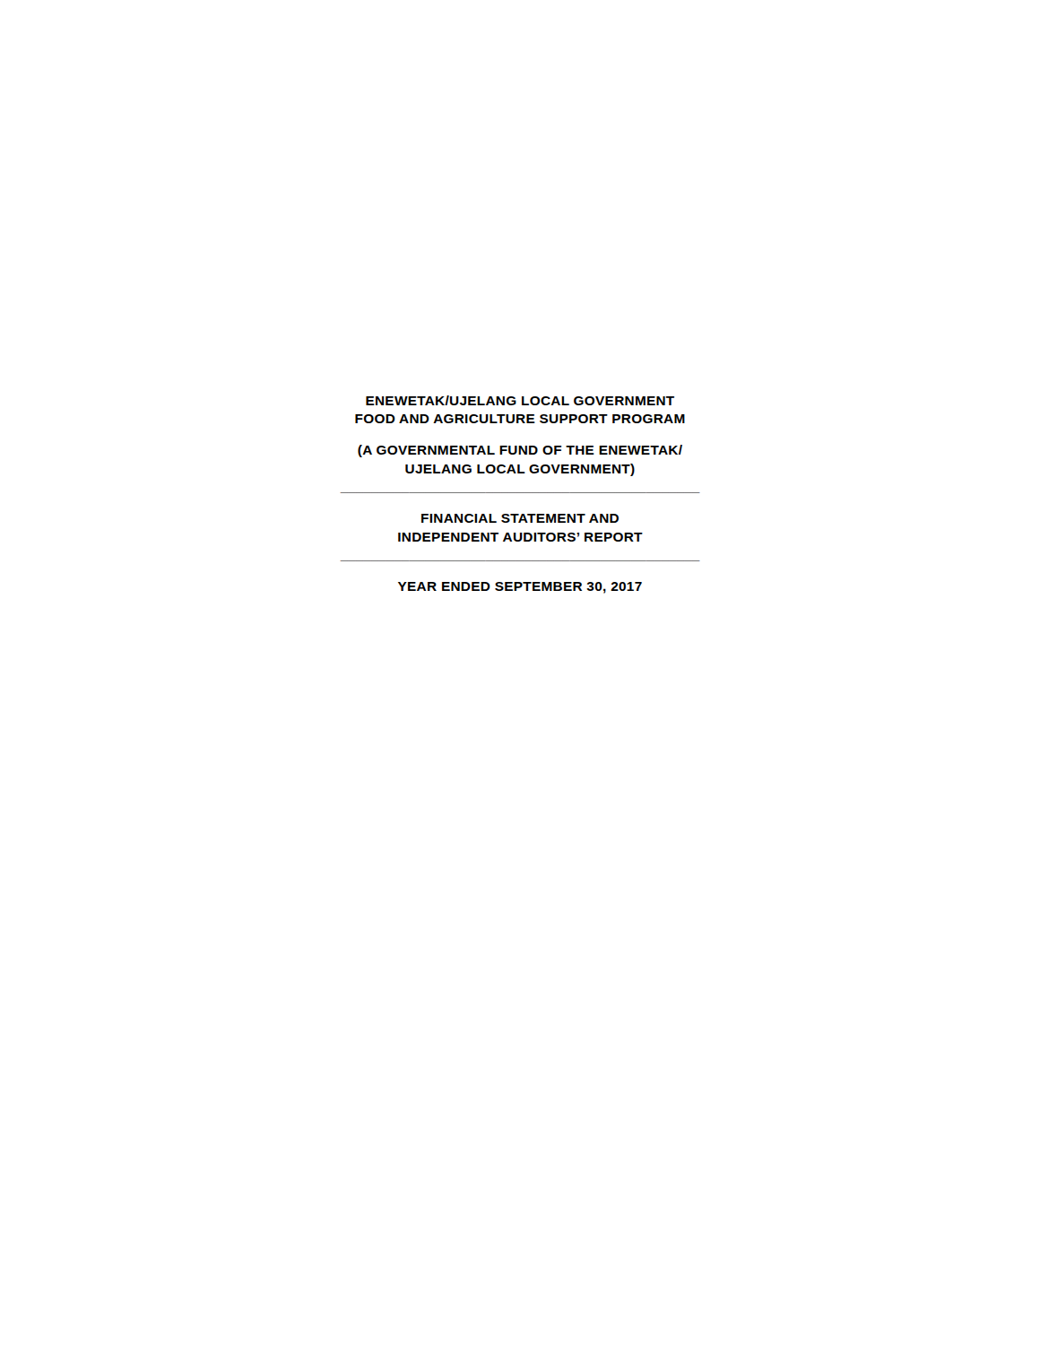ENEWETAK/UJELANG LOCAL GOVERNMENT
FOOD AND AGRICULTURE SUPPORT PROGRAM
(A GOVERNMENTAL FUND OF THE ENEWETAK/
UJELANG LOCAL GOVERNMENT)
_______________________________________________
FINANCIAL STATEMENT AND
INDEPENDENT AUDITORS’ REPORT
_______________________________________________
YEAR ENDED SEPTEMBER 30, 2017